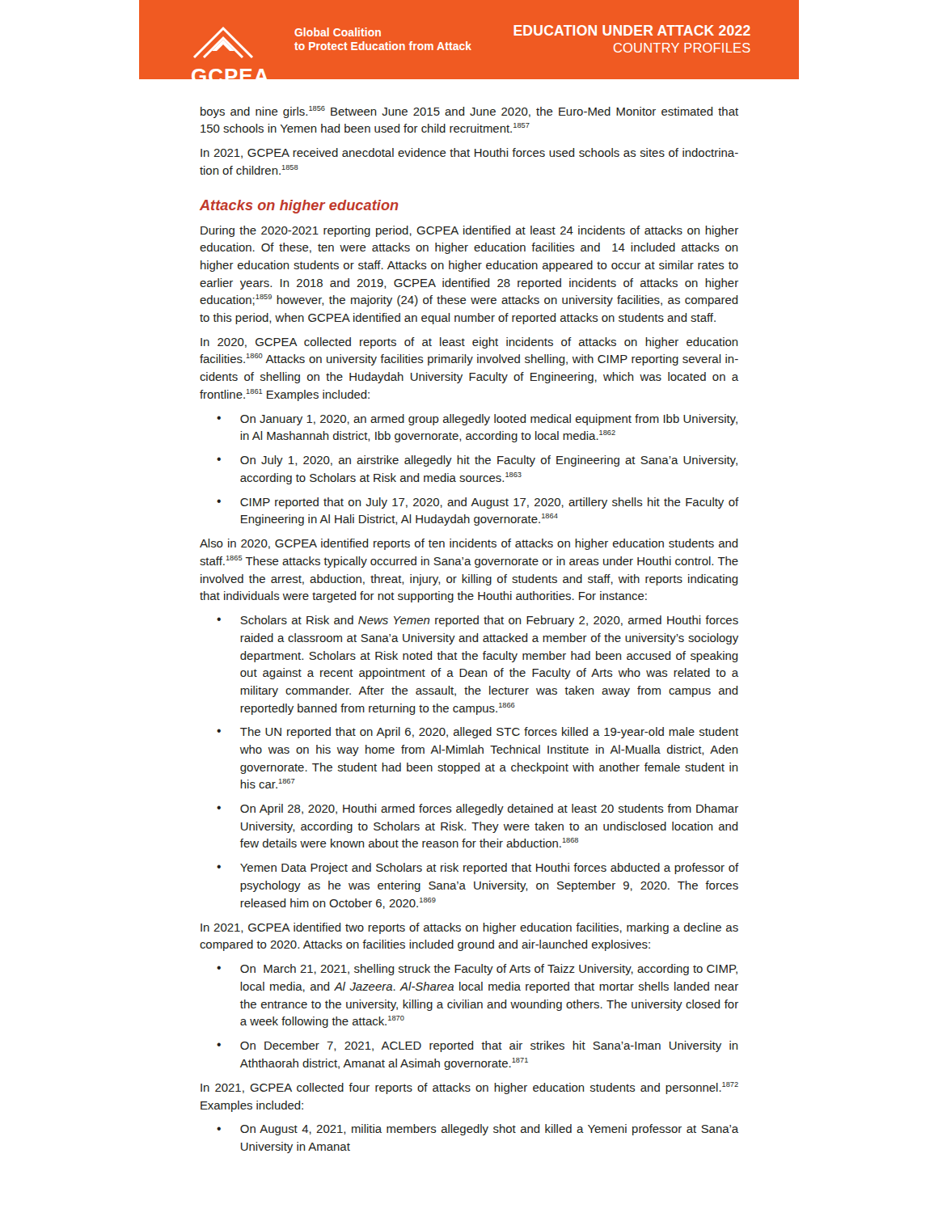GCPEA
Global Coalition
to Protect Education from Attack
EDUCATION UNDER ATTACK 2022
COUNTRY PROFILES
boys and nine girls.1856 Between June 2015 and June 2020, the Euro-Med Monitor estimated that 150 schools in Yemen had been used for child recruitment.1857
In 2021, GCPEA received anecdotal evidence that Houthi forces used schools as sites of indoctrination of children.1858
Attacks on higher education
During the 2020-2021 reporting period, GCPEA identified at least 24 incidents of attacks on higher education. Of these, ten were attacks on higher education facilities and 14 included attacks on higher education students or staff. Attacks on higher education appeared to occur at similar rates to earlier years. In 2018 and 2019, GCPEA identified 28 reported incidents of attacks on higher education;1859 however, the majority (24) of these were attacks on university facilities, as compared to this period, when GCPEA identified an equal number of reported attacks on students and staff.
In 2020, GCPEA collected reports of at least eight incidents of attacks on higher education facilities.1860 Attacks on university facilities primarily involved shelling, with CIMP reporting several incidents of shelling on the Hudaydah University Faculty of Engineering, which was located on a frontline.1861 Examples included:
On January 1, 2020, an armed group allegedly looted medical equipment from Ibb University, in Al Mashannah district, Ibb governorate, according to local media.1862
On July 1, 2020, an airstrike allegedly hit the Faculty of Engineering at Sana’a University, according to Scholars at Risk and media sources.1863
CIMP reported that on July 17, 2020, and August 17, 2020, artillery shells hit the Faculty of Engineering in Al Hali District, Al Hudaydah governorate.1864
Also in 2020, GCPEA identified reports of ten incidents of attacks on higher education students and staff.1865 These attacks typically occurred in Sana’a governorate or in areas under Houthi control. The involved the arrest, abduction, threat, injury, or killing of students and staff, with reports indicating that individuals were targeted for not supporting the Houthi authorities. For instance:
Scholars at Risk and News Yemen reported that on February 2, 2020, armed Houthi forces raided a classroom at Sana’a University and attacked a member of the university’s sociology department. Scholars at Risk noted that the faculty member had been accused of speaking out against a recent appointment of a Dean of the Faculty of Arts who was related to a military commander. After the assault, the lecturer was taken away from campus and reportedly banned from returning to the campus.1866
The UN reported that on April 6, 2020, alleged STC forces killed a 19-year-old male student who was on his way home from Al-Mimlah Technical Institute in Al-Mualla district, Aden governorate. The student had been stopped at a checkpoint with another female student in his car.1867
On April 28, 2020, Houthi armed forces allegedly detained at least 20 students from Dhamar University, according to Scholars at Risk. They were taken to an undisclosed location and few details were known about the reason for their abduction.1868
Yemen Data Project and Scholars at risk reported that Houthi forces abducted a professor of psychology as he was entering Sana’a University, on September 9, 2020. The forces released him on October 6, 2020.1869
In 2021, GCPEA identified two reports of attacks on higher education facilities, marking a decline as compared to 2020. Attacks on facilities included ground and air-launched explosives:
On March 21, 2021, shelling struck the Faculty of Arts of Taizz University, according to CIMP, local media, and Al Jazeera. Al-Sharea local media reported that mortar shells landed near the entrance to the university, killing a civilian and wounding others. The university closed for a week following the attack.1870
On December 7, 2021, ACLED reported that air strikes hit Sana’a-Iman University in Aththaorah district, Amanat al Asimah governorate.1871
In 2021, GCPEA collected four reports of attacks on higher education students and personnel.1872 Examples included:
On August 4, 2021, militia members allegedly shot and killed a Yemeni professor at Sana’a University in Amanat